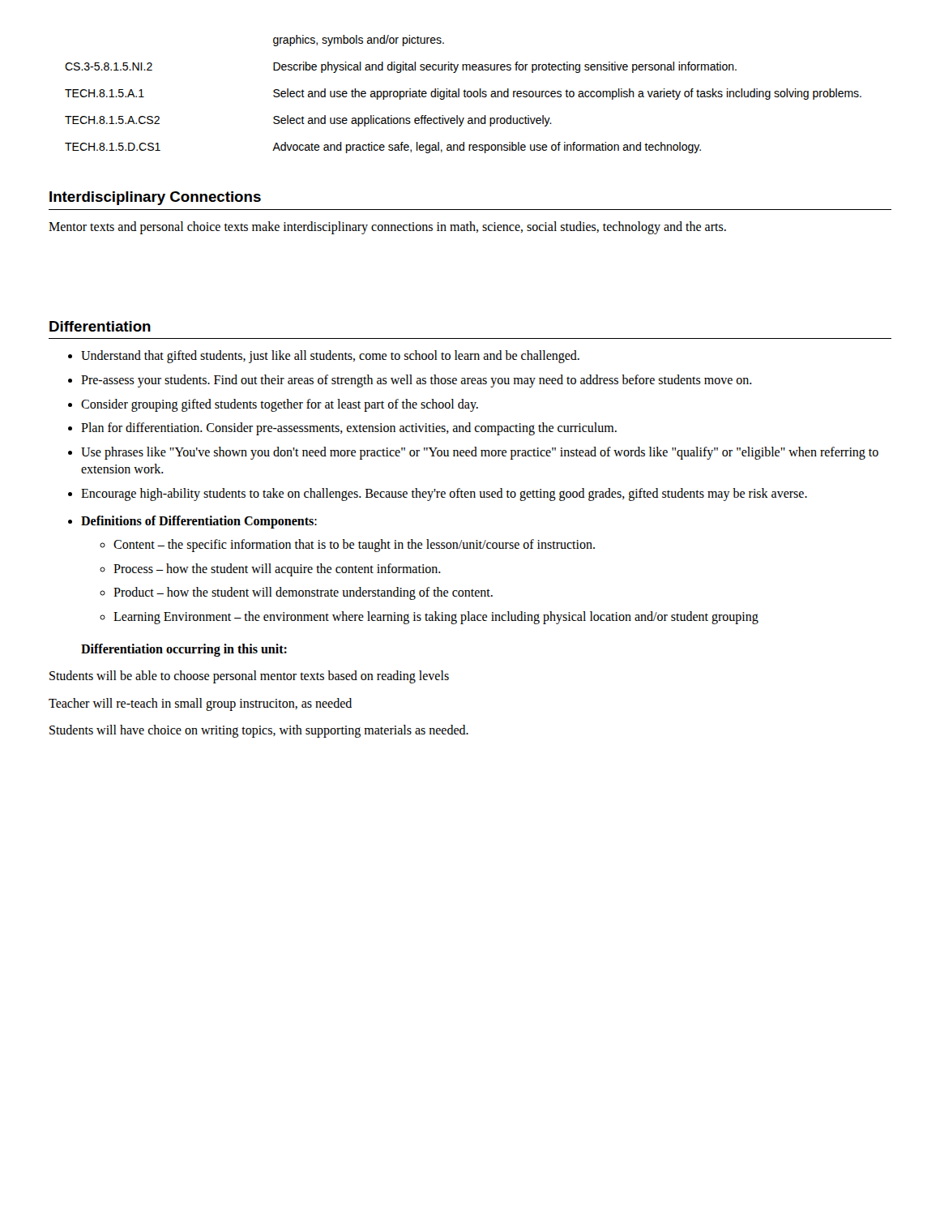| | graphics, symbols and/or pictures. |
| CS.3-5.8.1.5.NI.2 | Describe physical and digital security measures for protecting sensitive personal information. |
| TECH.8.1.5.A.1 | Select and use the appropriate digital tools and resources to accomplish a variety of tasks including solving problems. |
| TECH.8.1.5.A.CS2 | Select and use applications effectively and productively. |
| TECH.8.1.5.D.CS1 | Advocate and practice safe, legal, and responsible use of information and technology. |
Interdisciplinary Connections
Mentor texts and personal choice texts make interdisciplinary connections in math, science, social studies, technology and the arts.
Differentiation
Understand that gifted students, just like all students, come to school to learn and be challenged.
Pre-assess your students. Find out their areas of strength as well as those areas you may need to address before students move on.
Consider grouping gifted students together for at least part of the school day.
Plan for differentiation. Consider pre-assessments, extension activities, and compacting the curriculum.
Use phrases like "You've shown you don't need more practice" or "You need more practice" instead of words like "qualify" or "eligible" when referring to extension work.
Encourage high-ability students to take on challenges. Because they're often used to getting good grades, gifted students may be risk averse.
Definitions of Differentiation Components:
Content – the specific information that is to be taught in the lesson/unit/course of instruction.
Process – how the student will acquire the content information.
Product – how the student will demonstrate understanding of the content.
Learning Environment – the environment where learning is taking place including physical location and/or student grouping
Differentiation occurring in this unit:
Students will be able to choose personal mentor texts based on reading levels
Teacher will re-teach in small group instruciton, as needed
Students will have choice on writing topics, with supporting materials as needed.